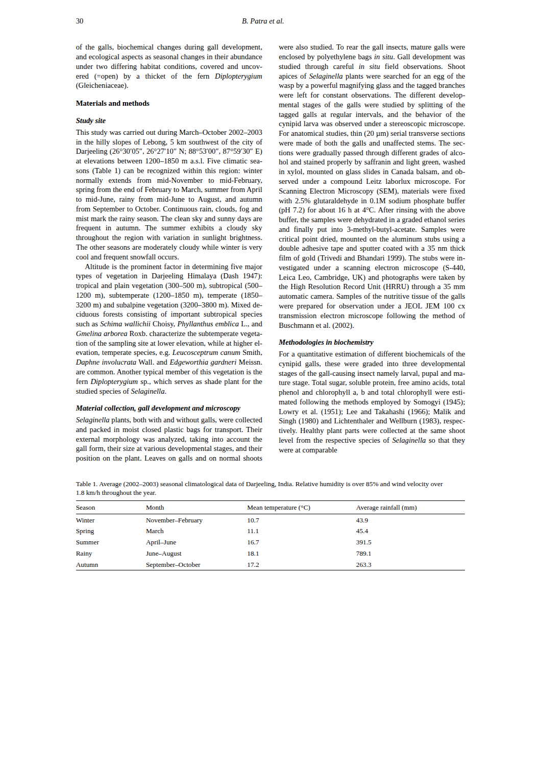30 B. Patra et al.
of the galls, biochemical changes during gall development, and ecological aspects as seasonal changes in their abundance under two differing habitat conditions, covered and uncovered (=open) by a thicket of the fern Diplopterygium (Gleicheniaceae).
Materials and methods
Study site
This study was carried out during March–October 2002–2003 in the hilly slopes of Lebong, 5 km southwest of the city of Darjeeling (26°30′05″, 26°27′10″ N; 88°53′00″, 87°59′30″ E) at elevations between 1200–1850 m a.s.l. Five climatic seasons (Table 1) can be recognized within this region: winter normally extends from mid-November to mid-February, spring from the end of February to March, summer from April to mid-June, rainy from mid-June to August, and autumn from September to October. Continuous rain, clouds, fog and mist mark the rainy season. The clean sky and sunny days are frequent in autumn. The summer exhibits a cloudy sky throughout the region with variation in sunlight brightness. The other seasons are moderately cloudy while winter is very cool and frequent snowfall occurs.
Altitude is the prominent factor in determining five major types of vegetation in Darjeeling Himalaya (Dash 1947): tropical and plain vegetation (300–500 m), subtropical (500–1200 m), subtemperate (1200–1850 m), temperate (1850–3200 m) and subalpine vegetation (3200–3800 m). Mixed deciduous forests consisting of important subtropical species such as Schima wallichii Choisy, Phyllanthus emblica L., and Gmelina arborea Roxb. characterize the subtemperate vegetation of the sampling site at lower elevation, while at higher elevation, temperate species, e.g. Leucosceptrum canum Smith, Daphne involucrata Wall. and Edgeworthia gardneri Meissn. are common. Another typical member of this vegetation is the fern Diplopterygium sp., which serves as shade plant for the studied species of Selaginella.
Material collection, gall development and microscopy
Selaginella plants, both with and without galls, were collected and packed in moist closed plastic bags for transport. Their external morphology was analyzed, taking into account the gall form, their size at various developmental stages, and their position on the plant. Leaves on galls and on normal shoots were also studied. To rear the gall insects, mature galls were enclosed by polyethylene bags in situ. Gall development was studied through careful in situ field observations. Shoot apices of Selaginella plants were searched for an egg of the wasp by a powerful magnifying glass and the tagged branches were left for constant observations. The different developmental stages of the galls were studied by splitting of the tagged galls at regular intervals, and the behavior of the cynipid larva was observed under a stereoscopic microscope. For anatomical studies, thin (20 µm) serial transverse sections were made of both the galls and unaffected stems. The sections were gradually passed through different grades of alcohol and stained properly by saffranin and light green, washed in xylol, mounted on glass slides in Canada balsam, and observed under a compound Leitz laborlux microscope. For Scanning Electron Microscopy (SEM), materials were fixed with 2.5% glutaraldehyde in 0.1M sodium phosphate buffer (pH 7.2) for about 16 h at 4°C. After rinsing with the above buffer, the samples were dehydrated in a graded ethanol series and finally put into 3-methyl-butyl-acetate. Samples were critical point dried, mounted on the aluminum stubs using a double adhesive tape and sputter coated with a 35 nm thick film of gold (Trivedi and Bhandari 1999). The stubs were investigated under a scanning electron microscope (S-440, Leica Leo, Cambridge, UK) and photographs were taken by the High Resolution Record Unit (HRRU) through a 35 mm automatic camera. Samples of the nutritive tissue of the galls were prepared for observation under a JEOL JEM 100 cx transmission electron microscope following the method of Buschmann et al. (2002).
Methodologies in biochemistry
For a quantitative estimation of different biochemicals of the cynipid galls, these were graded into three developmental stages of the gall-causing insect namely larval, pupal and mature stage. Total sugar, soluble protein, free amino acids, total phenol and chlorophyll a, b and total chlorophyll were estimated following the methods employed by Somogyi (1945); Lowry et al. (1951); Lee and Takahashi (1966); Malik and Singh (1980) and Lichtenthaler and Wellburn (1983), respectively. Healthy plant parts were collected at the same shoot level from the respective species of Selaginella so that they were at comparable
Table 1. Average (2002–2003) seasonal climatological data of Darjeeling, India. Relative humidity is over 85% and wind velocity over 1.8 km/h throughout the year.
| Season | Month | Mean temperature (°C) | Average rainfall (mm) |
| --- | --- | --- | --- |
| Winter | November–February | 10.7 | 43.9 |
| Spring | March | 11.1 | 45.4 |
| Summer | April–June | 16.7 | 391.5 |
| Rainy | June–August | 18.1 | 789.1 |
| Autumn | September–October | 17.2 | 263.3 |